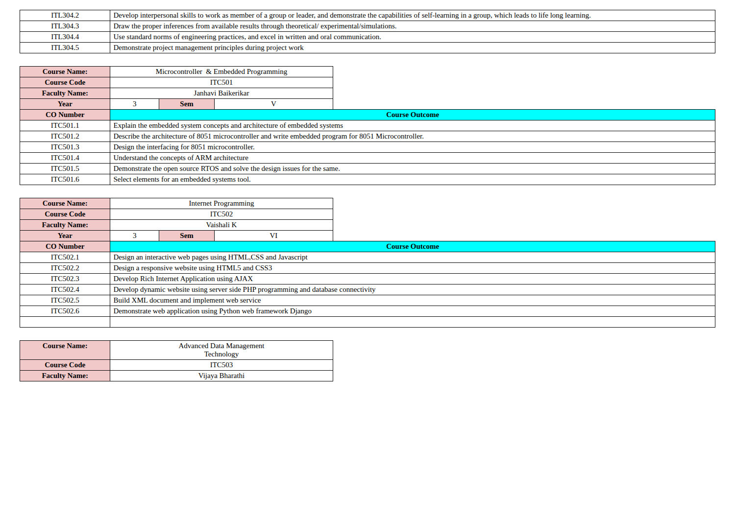| ITL304.2 | Develop interpersonal skills to work as member of a group or leader, and demonstrate the capabilities of self-learning in a group, which leads to life long learning. |
| ITL304.3 | Draw the proper inferences from available results through theoretical/ experimental/simulations. |
| ITL304.4 | Use standard norms of engineering practices, and excel in written and oral communication. |
| ITL304.5 | Demonstrate project management principles during project work |
| Course Name: | Microcontroller & Embedded Programming | |
| Course Code | ITC501 | |
| Faculty Name: | Janhavi Baikerikar | |
| Year | 3 | Sem | V | |
| CO Number | Course Outcome |
| ITC501.1 | Explain the embedded system concepts and architecture of embedded systems |
| ITC501.2 | Describe the architecture of 8051 microcontroller and write embedded program for 8051 Microcontroller. |
| ITC501.3 | Design the interfacing for 8051 microcontroller. |
| ITC501.4 | Understand the concepts of ARM architecture |
| ITC501.5 | Demonstrate the open source RTOS and solve the design issues for the same. |
| ITC501.6 | Select elements for an embedded systems tool. |
| Course Name: | Internet Programming | |
| Course Code | ITC502 | |
| Faculty Name: | Vaishali K | |
| Year | 3 | Sem | VI | |
| CO Number | Course Outcome |
| ITC502.1 | Design an interactive web pages using HTML,CSS and Javascript |
| ITC502.2 | Design a responsive website using HTML5 and CSS3 |
| ITC502.3 | Develop Rich Internet Application using AJAX |
| ITC502.4 | Develop dynamic website using server side PHP programming and database connectivity |
| ITC502.5 | Build XML document and implement web service |
| ITC502.6 | Demonstrate web application using Python web framework Django |
| Course Name: | Advanced Data Management Technology | |
| Course Code | ITC503 | |
| Faculty Name: | Vijaya Bharathi | |